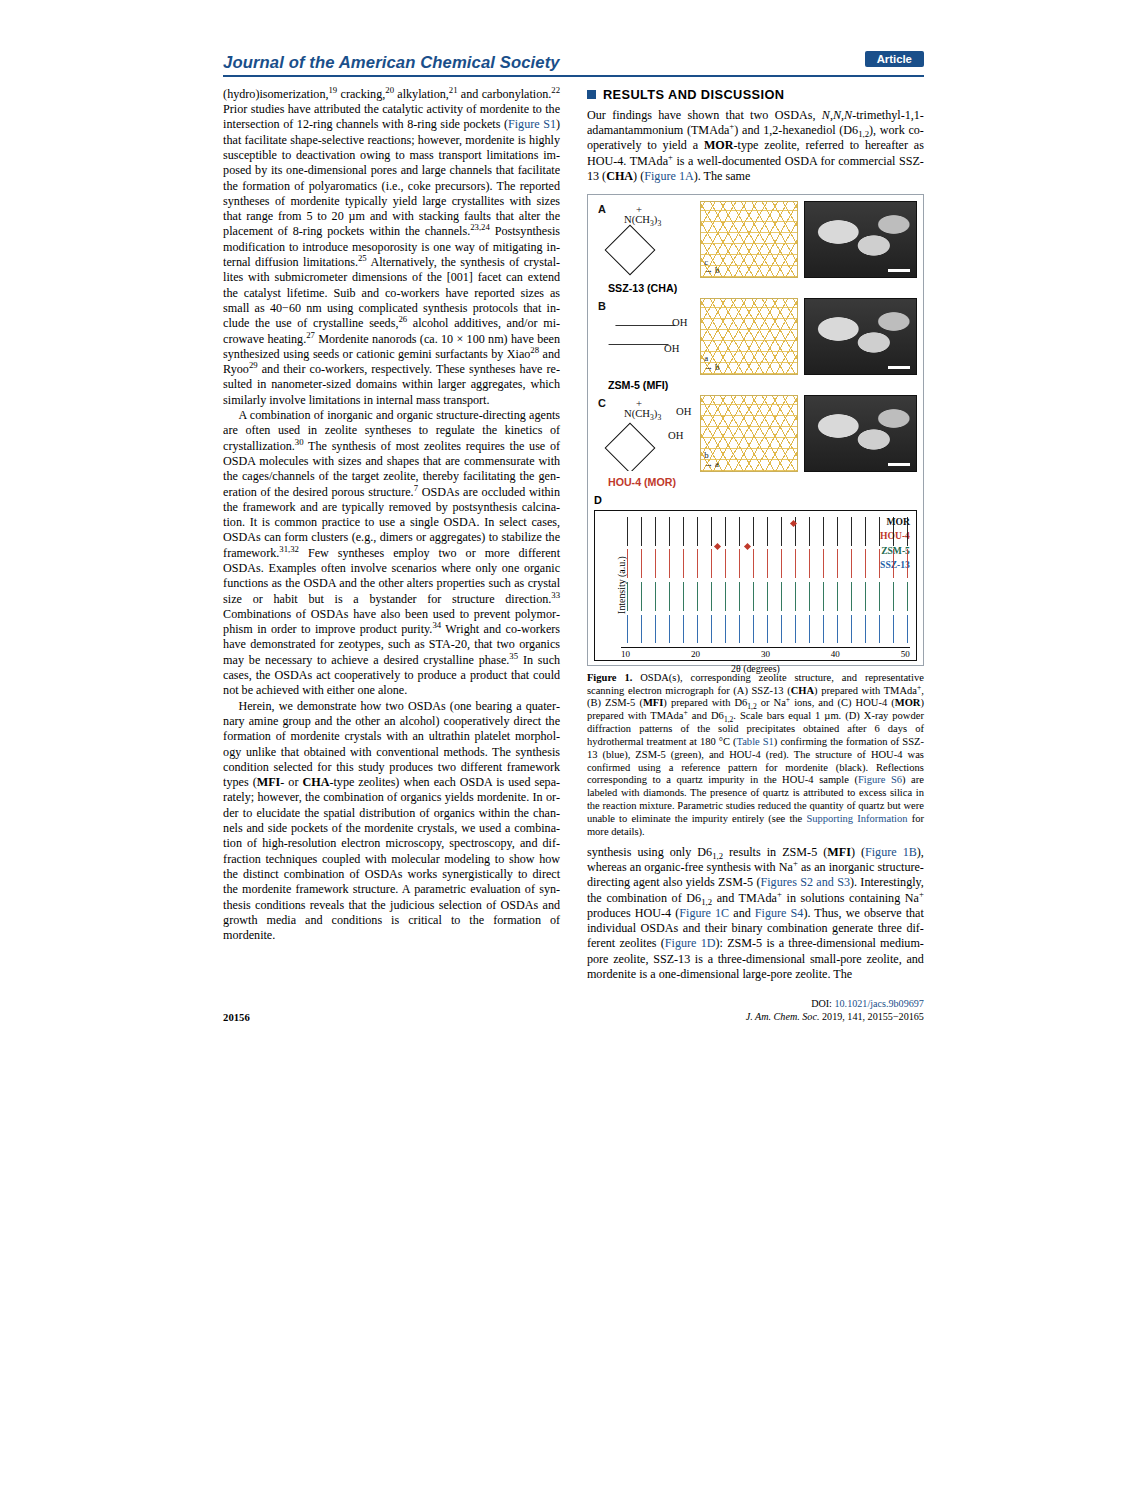Journal of the American Chemical Society
Article
(hydro)isomerization,19 cracking,20 alkylation,21 and carbonylation.22 Prior studies have attributed the catalytic activity of mordenite to the intersection of 12-ring channels with 8-ring side pockets (Figure S1) that facilitate shape-selective reactions; however, mordenite is highly susceptible to deactivation owing to mass transport limitations imposed by its one-dimensional pores and large channels that facilitate the formation of polyaromatics (i.e., coke precursors). The reported syntheses of mordenite typically yield large crystallites with sizes that range from 5 to 20 µm and with stacking faults that alter the placement of 8-ring pockets within the channels.23,24 Postsynthesis modification to introduce mesoporosity is one way of mitigating internal diffusion limitations.25 Alternatively, the synthesis of crystallites with submicrometer dimensions of the [001] facet can extend the catalyst lifetime. Suib and co-workers have reported sizes as small as 40−60 nm using complicated synthesis protocols that include the use of crystalline seeds,26 alcohol additives, and/or microwave heating.27 Mordenite nanorods (ca. 10 × 100 nm) have been synthesized using seeds or cationic gemini surfactants by Xiao28 and Ryoo29 and their co-workers, respectively. These syntheses have resulted in nanometer-sized domains within larger aggregates, which similarly involve limitations in internal mass transport.
A combination of inorganic and organic structure-directing agents are often used in zeolite syntheses to regulate the kinetics of crystallization.30 The synthesis of most zeolites requires the use of OSDA molecules with sizes and shapes that are commensurate with the cages/channels of the target zeolite, thereby facilitating the generation of the desired porous structure.7 OSDAs are occluded within the framework and are typically removed by postsynthesis calcination. It is common practice to use a single OSDA. In select cases, OSDAs can form clusters (e.g., dimers or aggregates) to stabilize the framework.31,32 Few syntheses employ two or more different OSDAs. Examples often involve scenarios where only one organic functions as the OSDA and the other alters properties such as crystal size or habit but is a bystander for structure direction.33 Combinations of OSDAs have also been used to prevent polymorphism in order to improve product purity.34 Wright and co-workers have demonstrated for zeotypes, such as STA-20, that two organics may be necessary to achieve a desired crystalline phase.35 In such cases, the OSDAs act cooperatively to produce a product that could not be achieved with either one alone.
Herein, we demonstrate how two OSDAs (one bearing a quaternary amine group and the other an alcohol) cooperatively direct the formation of mordenite crystals with an ultrathin platelet morphology unlike that obtained with conventional methods. The synthesis condition selected for this study produces two different framework types (MFI- or CHA-type zeolites) when each OSDA is used separately; however, the combination of organics yields mordenite. In order to elucidate the spatial distribution of organics within the channels and side pockets of the mordenite crystals, we used a combination of high-resolution electron microscopy, spectroscopy, and diffraction techniques coupled with molecular modeling to show how the distinct combination of OSDAs works synergistically to direct the mordenite framework structure. A parametric evaluation of synthesis conditions reveals that the judicious selection of OSDAs and growth media and conditions is critical to the formation of mordenite.
Results and Discussion
Our findings have shown that two OSDAs, N,N,N-trimethyl-1,1-adamantammonium (TMAda+) and 1,2-hexanediol (D61,2), work cooperatively to yield a MOR-type zeolite, referred to hereafter as HOU-4. TMAda+ is a well-documented OSDA for commercial SSZ-13 (CHA) (Figure 1A). The same
A
+ N(CH3)3
c→ b
SSZ-13 (CHA)
B
OH OH
a→ b
ZSM-5 (MFI)
C
+ N(CH3)3
OH OH
b→ a
HOU-4 (MOR)
D
Intensity (a.u.)
MOR HOU-4 ZSM-5 SSZ-13
1020304050
2θ (degrees)
Figure 1. OSDA(s), corresponding zeolite structure, and representative scanning electron micrograph for (A) SSZ-13 (CHA) prepared with TMAda+, (B) ZSM-5 (MFI) prepared with D61,2 or Na+ ions, and (C) HOU-4 (MOR) prepared with TMAda+ and D61,2. Scale bars equal 1 µm. (D) X-ray powder diffraction patterns of the solid precipitates obtained after 6 days of hydrothermal treatment at 180 °C (Table S1) confirming the formation of SSZ-13 (blue), ZSM-5 (green), and HOU-4 (red). The structure of HOU-4 was confirmed using a reference pattern for mordenite (black). Reflections corresponding to a quartz impurity in the HOU-4 sample (Figure S6) are labeled with diamonds. The presence of quartz is attributed to excess silica in the reaction mixture. Parametric studies reduced the quantity of quartz but were unable to eliminate the impurity entirely (see the Supporting Information for more details).
synthesis using only D61,2 results in ZSM-5 (MFI) (Figure 1B), whereas an organic-free synthesis with Na+ as an inorganic structure-directing agent also yields ZSM-5 (Figures S2 and S3). Interestingly, the combination of D61,2 and TMAda+ in solutions containing Na+ produces HOU-4 (Figure 1C and Figure S4). Thus, we observe that individual OSDAs and their binary combination generate three different zeolites (Figure 1D): ZSM-5 is a three-dimensional medium-pore zeolite, SSZ-13 is a three-dimensional small-pore zeolite, and mordenite is a one-dimensional large-pore zeolite. The
20156
DOI: 10.1021/jacs.9b09697
J. Am. Chem. Soc. 2019, 141, 20155−20165